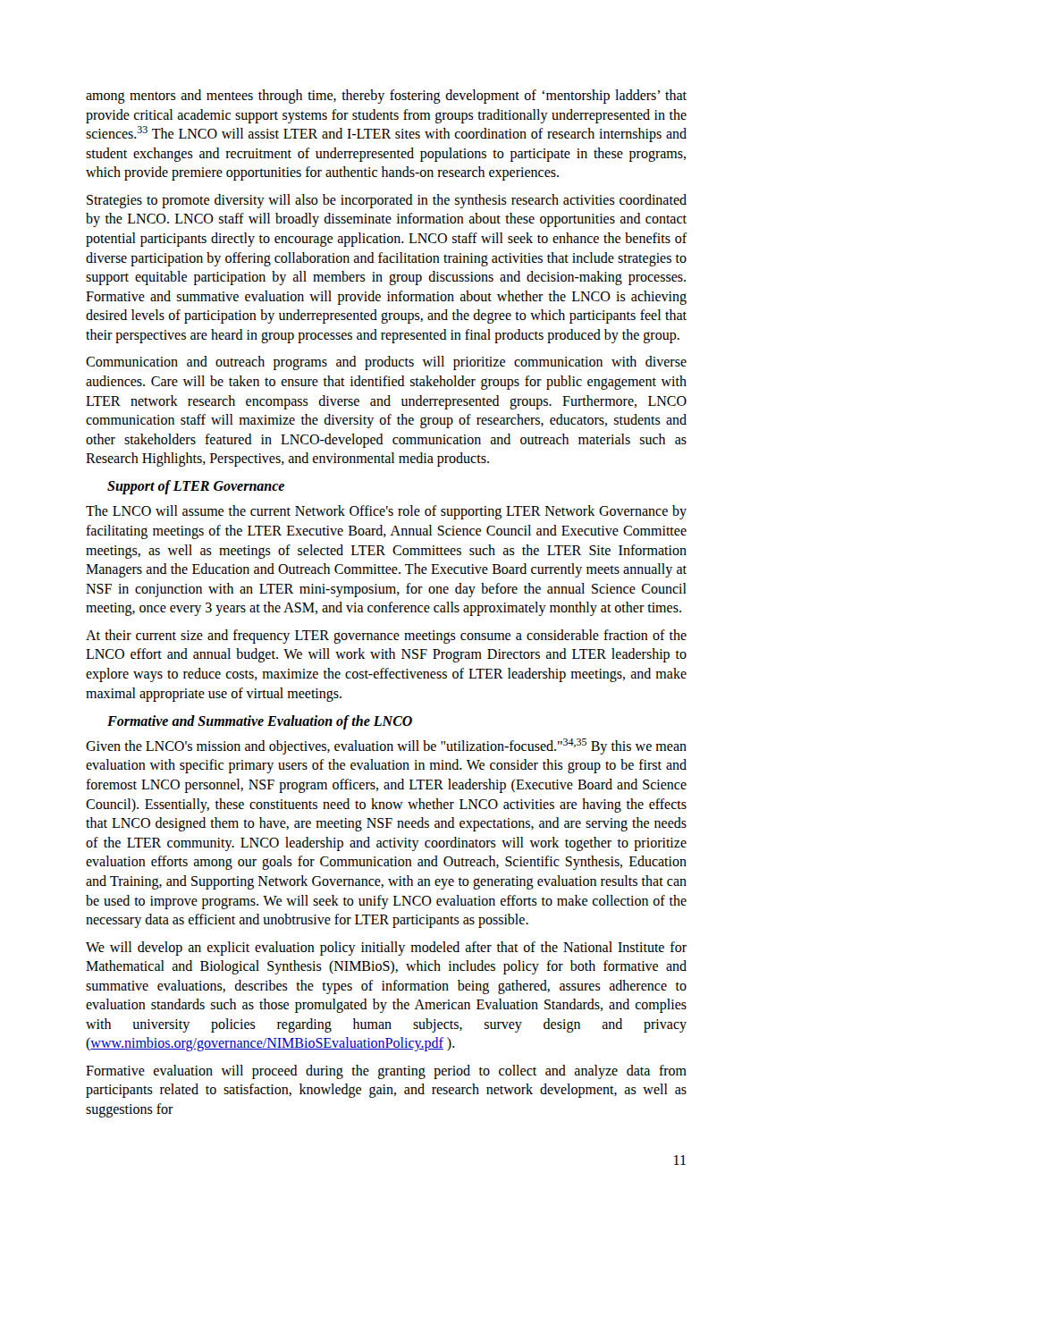among mentors and mentees through time, thereby fostering development of ‘mentorship ladders’ that provide critical academic support systems for students from groups traditionally underrepresented in the sciences.33 The LNCO will assist LTER and I-LTER sites with coordination of research internships and student exchanges and recruitment of underrepresented populations to participate in these programs, which provide premiere opportunities for authentic hands-on research experiences.
Strategies to promote diversity will also be incorporated in the synthesis research activities coordinated by the LNCO. LNCO staff will broadly disseminate information about these opportunities and contact potential participants directly to encourage application. LNCO staff will seek to enhance the benefits of diverse participation by offering collaboration and facilitation training activities that include strategies to support equitable participation by all members in group discussions and decision-making processes. Formative and summative evaluation will provide information about whether the LNCO is achieving desired levels of participation by underrepresented groups, and the degree to which participants feel that their perspectives are heard in group processes and represented in final products produced by the group.
Communication and outreach programs and products will prioritize communication with diverse audiences. Care will be taken to ensure that identified stakeholder groups for public engagement with LTER network research encompass diverse and underrepresented groups. Furthermore, LNCO communication staff will maximize the diversity of the group of researchers, educators, students and other stakeholders featured in LNCO-developed communication and outreach materials such as Research Highlights, Perspectives, and environmental media products.
Support of LTER Governance
The LNCO will assume the current Network Office's role of supporting LTER Network Governance by facilitating meetings of the LTER Executive Board, Annual Science Council and Executive Committee meetings, as well as meetings of selected LTER Committees such as the LTER Site Information Managers and the Education and Outreach Committee. The Executive Board currently meets annually at NSF in conjunction with an LTER mini-symposium, for one day before the annual Science Council meeting, once every 3 years at the ASM, and via conference calls approximately monthly at other times.
At their current size and frequency LTER governance meetings consume a considerable fraction of the LNCO effort and annual budget. We will work with NSF Program Directors and LTER leadership to explore ways to reduce costs, maximize the cost-effectiveness of LTER leadership meetings, and make maximal appropriate use of virtual meetings.
Formative and Summative Evaluation of the LNCO
Given the LNCO's mission and objectives, evaluation will be "utilization-focused."34,35 By this we mean evaluation with specific primary users of the evaluation in mind. We consider this group to be first and foremost LNCO personnel, NSF program officers, and LTER leadership (Executive Board and Science Council). Essentially, these constituents need to know whether LNCO activities are having the effects that LNCO designed them to have, are meeting NSF needs and expectations, and are serving the needs of the LTER community. LNCO leadership and activity coordinators will work together to prioritize evaluation efforts among our goals for Communication and Outreach, Scientific Synthesis, Education and Training, and Supporting Network Governance, with an eye to generating evaluation results that can be used to improve programs. We will seek to unify LNCO evaluation efforts to make collection of the necessary data as efficient and unobtrusive for LTER participants as possible.
We will develop an explicit evaluation policy initially modeled after that of the National Institute for Mathematical and Biological Synthesis (NIMBioS), which includes policy for both formative and summative evaluations, describes the types of information being gathered, assures adherence to evaluation standards such as those promulgated by the American Evaluation Standards, and complies with university policies regarding human subjects, survey design and privacy (www.nimbios.org/governance/NIMBioSEvaluationPolicy.pdf ).
Formative evaluation will proceed during the granting period to collect and analyze data from participants related to satisfaction, knowledge gain, and research network development, as well as suggestions for
11